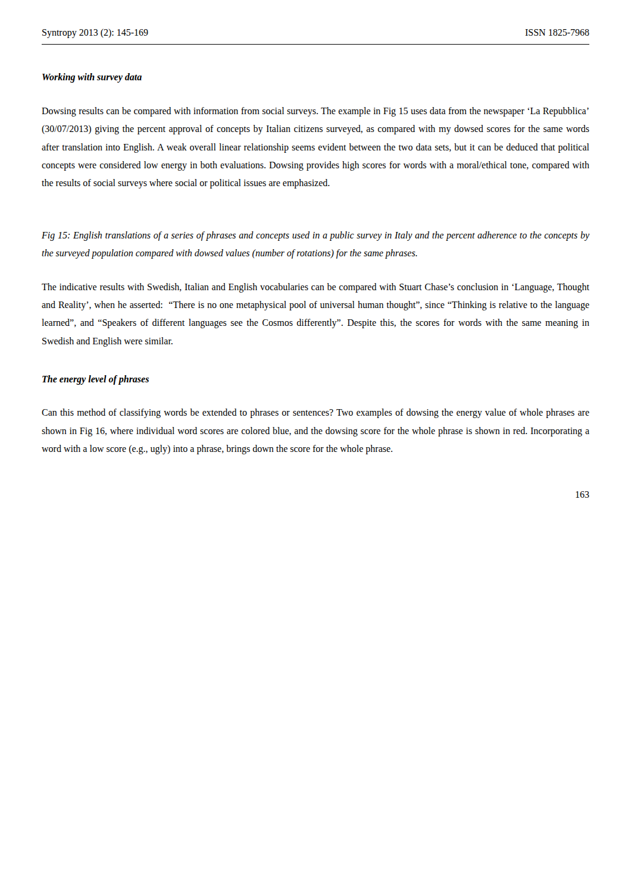Syntropy 2013 (2): 145-169 ISSN 1825-7968
Working with survey data
Dowsing results can be compared with information from social surveys. The example in Fig 15 uses data from the newspaper ‘La Repubblica’ (30/07/2013) giving the percent approval of concepts by Italian citizens surveyed, as compared with my dowsed scores for the same words after translation into English. A weak overall linear relationship seems evident between the two data sets, but it can be deduced that political concepts were considered low energy in both evaluations. Dowsing provides high scores for words with a moral/ethical tone, compared with the results of social surveys where social or political issues are emphasized.
Fig 15: English translations of a series of phrases and concepts used in a public survey in Italy and the percent adherence to the concepts by the surveyed population compared with dowsed values (number of rotations) for the same phrases.
The indicative results with Swedish, Italian and English vocabularies can be compared with Stuart Chase’s conclusion in ‘Language, Thought and Reality’, when he asserted: “There is no one metaphysical pool of universal human thought”, since “Thinking is relative to the language learned”, and “Speakers of different languages see the Cosmos differently”. Despite this, the scores for words with the same meaning in Swedish and English were similar.
The energy level of phrases
Can this method of classifying words be extended to phrases or sentences? Two examples of dowsing the energy value of whole phrases are shown in Fig 16, where individual word scores are colored blue, and the dowsing score for the whole phrase is shown in red. Incorporating a word with a low score (e.g., ugly) into a phrase, brings down the score for the whole phrase.
163